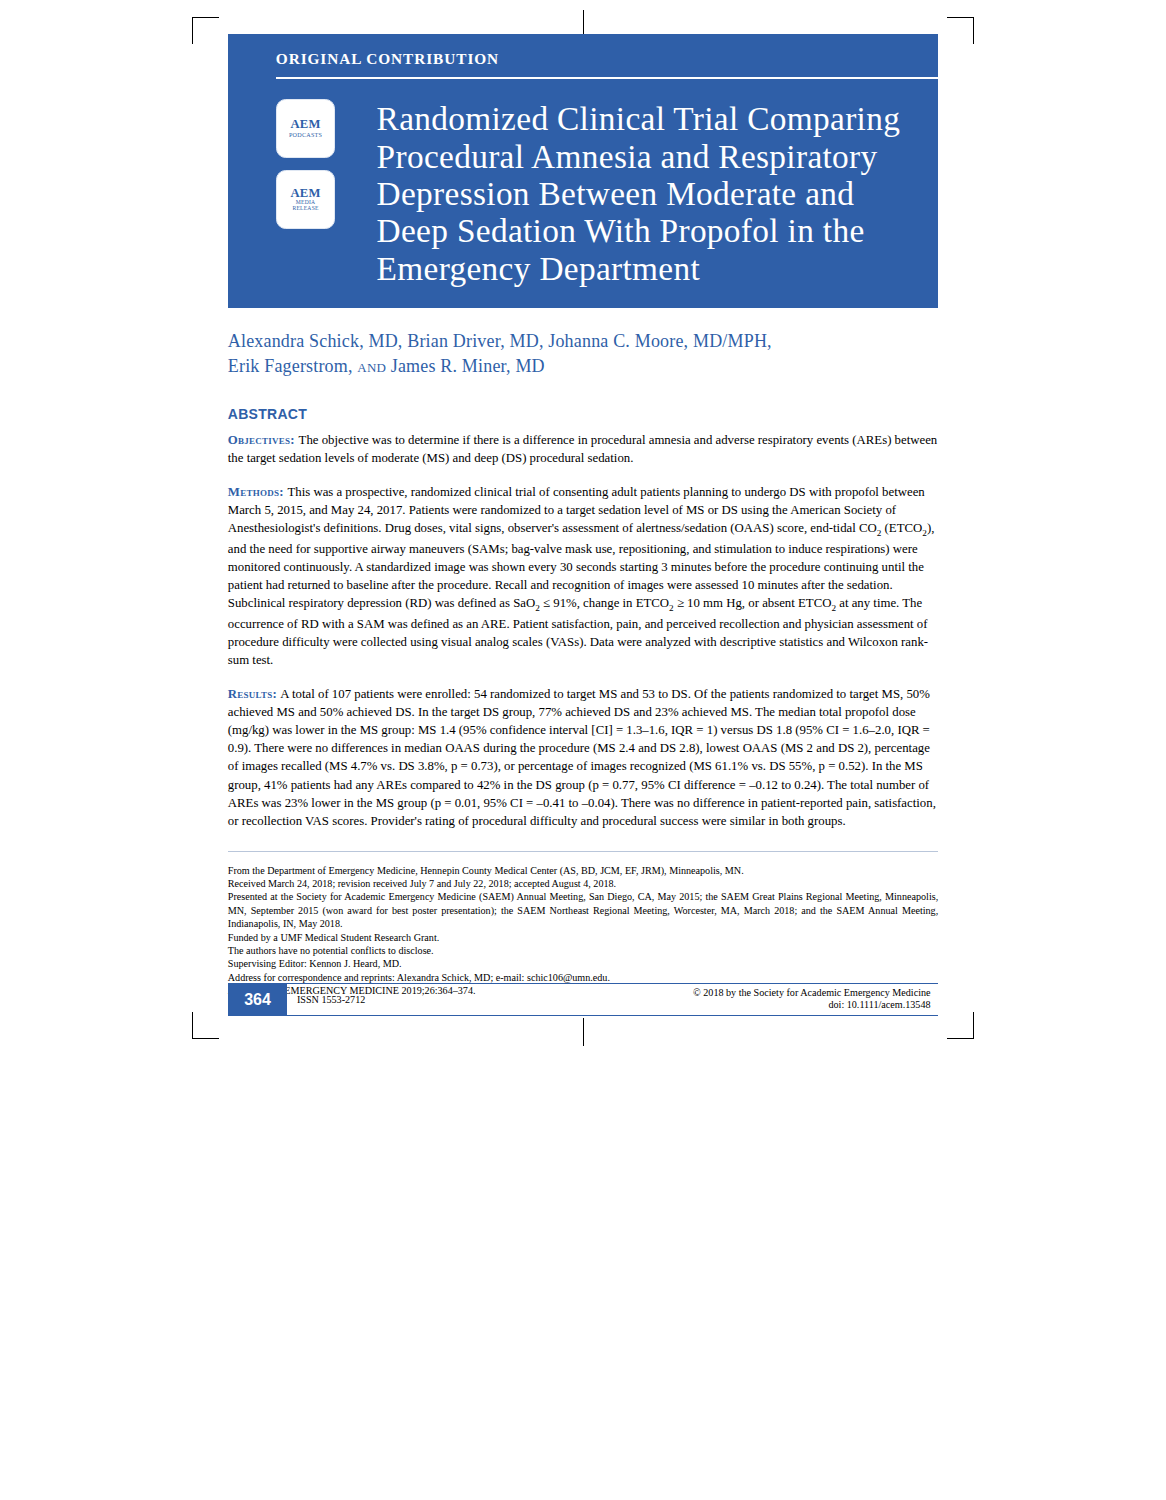ORIGINAL CONTRIBUTION
AEM Podcasts
AEM Media
Release
Randomized Clinical Trial Comparing Procedural Amnesia and Respiratory Depression Between Moderate and Deep Sedation With Propofol in the Emergency Department
Alexandra Schick, MD, Brian Driver, MD, Johanna C. Moore, MD/MPH,
Erik Fagerstrom, and James R. Miner, MD
ABSTRACT
Objectives: The objective was to determine if there is a difference in procedural amnesia and adverse respiratory events (AREs) between the target sedation levels of moderate (MS) and deep (DS) procedural sedation.
Methods: This was a prospective, randomized clinical trial of consenting adult patients planning to undergo DS with propofol between March 5, 2015, and May 24, 2017. Patients were randomized to a target sedation level of MS or DS using the American Society of Anesthesiologist's definitions. Drug doses, vital signs, observer's assessment of alertness/sedation (OAAS) score, end-tidal CO2 (ETCO2), and the need for supportive airway maneuvers (SAMs; bag-valve mask use, repositioning, and stimulation to induce respirations) were monitored continuously. A standardized image was shown every 30 seconds starting 3 minutes before the procedure continuing until the patient had returned to baseline after the procedure. Recall and recognition of images were assessed 10 minutes after the sedation. Subclinical respiratory depression (RD) was defined as SaO2 ≤ 91%, change in ETCO2 ≥ 10 mm Hg, or absent ETCO2 at any time. The occurrence of RD with a SAM was defined as an ARE. Patient satisfaction, pain, and perceived recollection and physician assessment of procedure difficulty were collected using visual analog scales (VASs). Data were analyzed with descriptive statistics and Wilcoxon rank-sum test.
Results: A total of 107 patients were enrolled: 54 randomized to target MS and 53 to DS. Of the patients randomized to target MS, 50% achieved MS and 50% achieved DS. In the target DS group, 77% achieved DS and 23% achieved MS. The median total propofol dose (mg/kg) was lower in the MS group: MS 1.4 (95% confidence interval [CI] = 1.3–1.6, IQR = 1) versus DS 1.8 (95% CI = 1.6–2.0, IQR = 0.9). There were no differences in median OAAS during the procedure (MS 2.4 and DS 2.8), lowest OAAS (MS 2 and DS 2), percentage of images recalled (MS 4.7% vs. DS 3.8%, p = 0.73), or percentage of images recognized (MS 61.1% vs. DS 55%, p = 0.52). In the MS group, 41% patients had any AREs compared to 42% in the DS group (p = 0.77, 95% CI difference = –0.12 to 0.24). The total number of AREs was 23% lower in the MS group (p = 0.01, 95% CI = –0.41 to –0.04). There was no difference in patient-reported pain, satisfaction, or recollection VAS scores. Provider's rating of procedural difficulty and procedural success were similar in both groups.
From the Department of Emergency Medicine, Hennepin County Medical Center (AS, BD, JCM, EF, JRM), Minneapolis, MN.
Received March 24, 2018; revision received July 7 and July 22, 2018; accepted August 4, 2018.
Presented at the Society for Academic Emergency Medicine (SAEM) Annual Meeting, San Diego, CA, May 2015; the SAEM Great Plains Regional Meeting, Minneapolis, MN, September 2015 (won award for best poster presentation); the SAEM Northeast Regional Meeting, Worcester, MA, March 2018; and the SAEM Annual Meeting, Indianapolis, IN, May 2018.
Funded by a UMF Medical Student Research Grant.
The authors have no potential conflicts to disclose.
Supervising Editor: Kennon J. Heard, MD.
Address for correspondence and reprints: Alexandra Schick, MD; e-mail: schic106@umn.edu.
ACADEMIC EMERGENCY MEDICINE 2019;26:364–374.
364
ISSN 1553-2712
© 2018 by the Society for Academic Emergency Medicine
doi: 10.1111/acem.13548